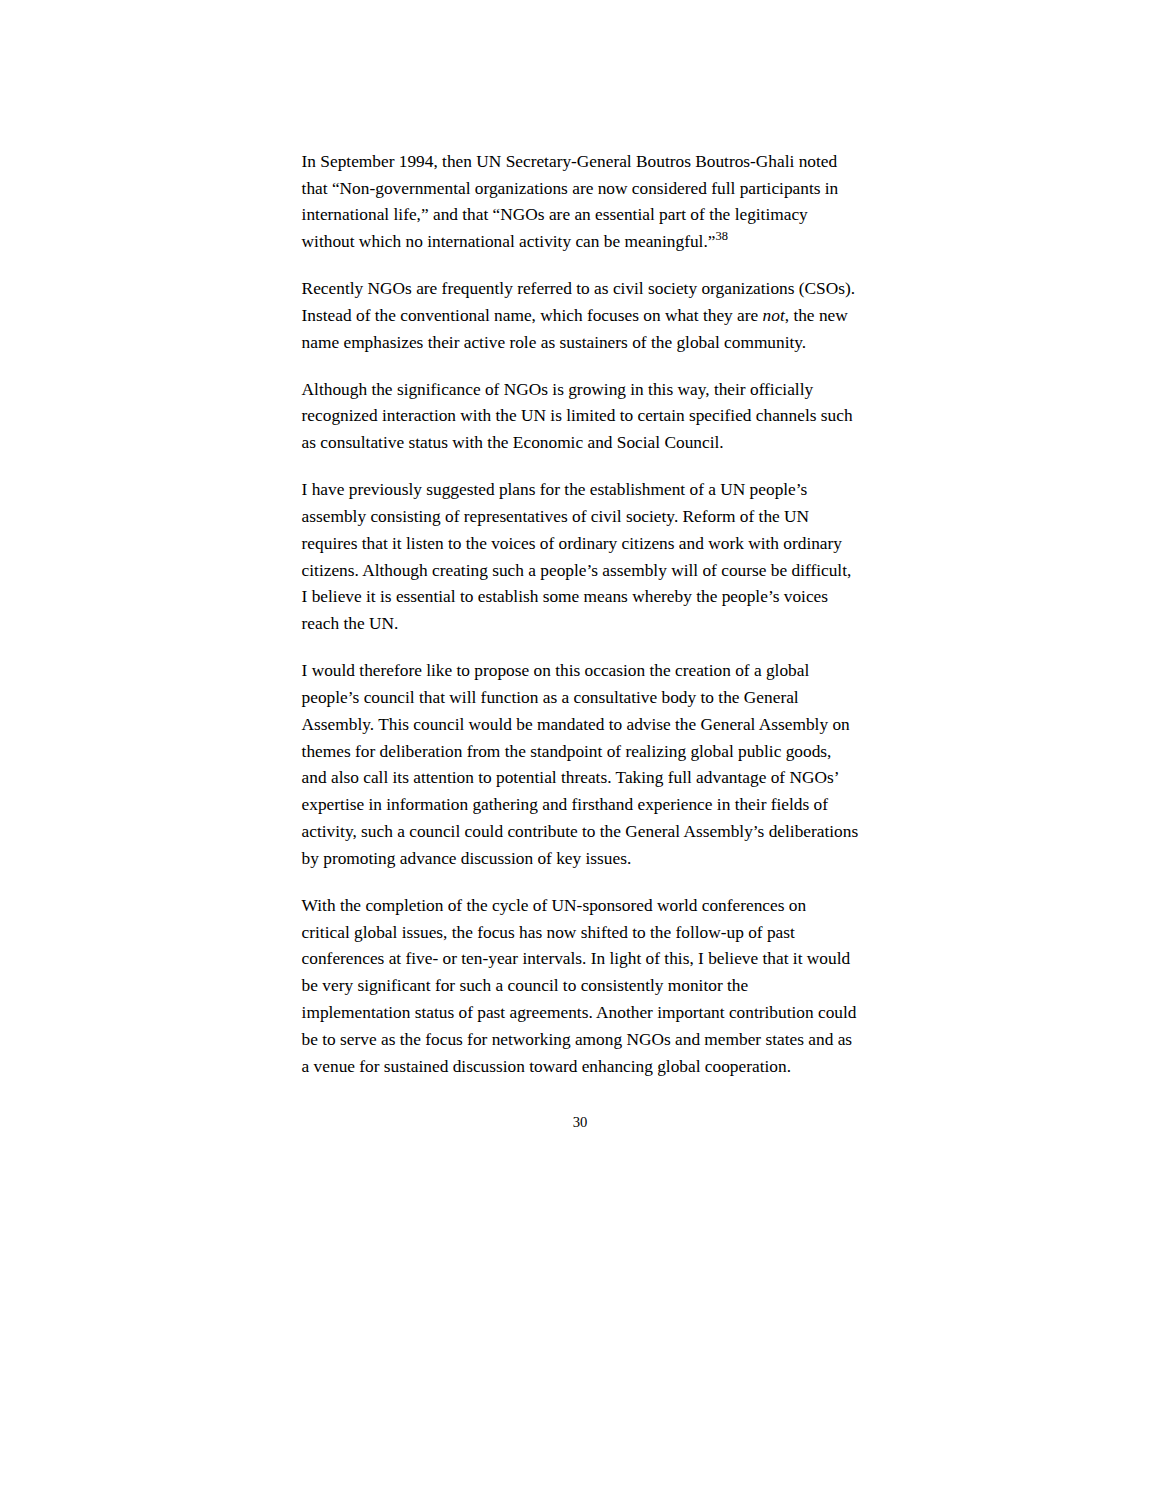In September 1994, then UN Secretary-General Boutros Boutros-Ghali noted that “Non-governmental organizations are now considered full participants in international life,” and that “NGOs are an essential part of the legitimacy without which no international activity can be meaningful.”38
Recently NGOs are frequently referred to as civil society organizations (CSOs). Instead of the conventional name, which focuses on what they are not, the new name emphasizes their active role as sustainers of the global community.
Although the significance of NGOs is growing in this way, their officially recognized interaction with the UN is limited to certain specified channels such as consultative status with the Economic and Social Council.
I have previously suggested plans for the establishment of a UN people’s assembly consisting of representatives of civil society. Reform of the UN requires that it listen to the voices of ordinary citizens and work with ordinary citizens. Although creating such a people’s assembly will of course be difficult, I believe it is essential to establish some means whereby the people’s voices reach the UN.
I would therefore like to propose on this occasion the creation of a global people’s council that will function as a consultative body to the General Assembly. This council would be mandated to advise the General Assembly on themes for deliberation from the standpoint of realizing global public goods, and also call its attention to potential threats. Taking full advantage of NGOs’ expertise in information gathering and firsthand experience in their fields of activity, such a council could contribute to the General Assembly’s deliberations by promoting advance discussion of key issues.
With the completion of the cycle of UN-sponsored world conferences on critical global issues, the focus has now shifted to the follow-up of past conferences at five- or ten-year intervals. In light of this, I believe that it would be very significant for such a council to consistently monitor the implementation status of past agreements. Another important contribution could be to serve as the focus for networking among NGOs and member states and as a venue for sustained discussion toward enhancing global cooperation.
30